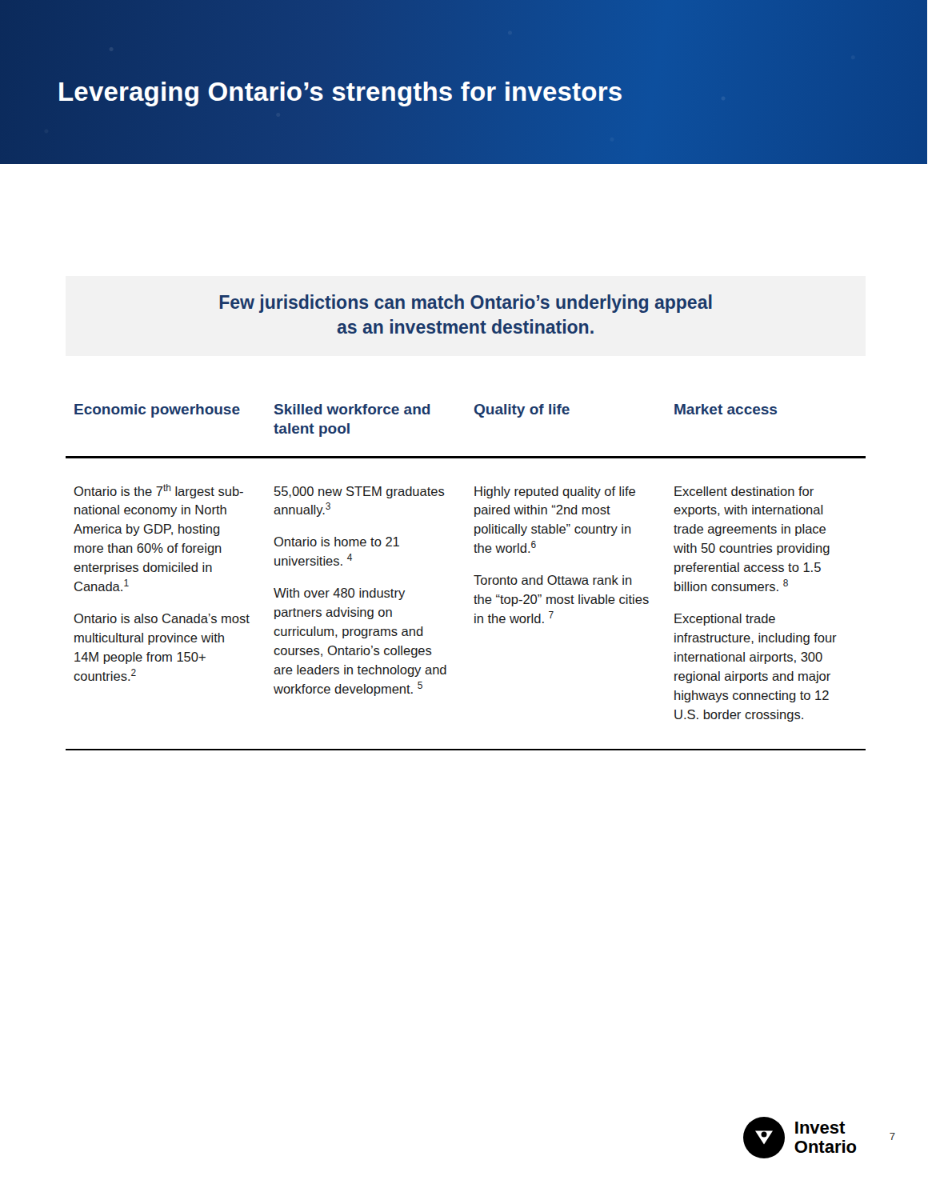Leveraging Ontario’s strengths for investors
Few jurisdictions can match Ontario’s underlying appeal
as an investment destination.
| Economic powerhouse | Skilled workforce and talent pool | Quality of life | Market access |
| --- | --- | --- | --- |
| Ontario is the 7 th largest sub-national economy in North America by GDP, hosting more than 60% of foreign enterprises domiciled in Canada. 1 Ontario is also Canada’s most multicultural province with 14M people from 150+ countries. 2 | 55,000 new STEM graduates annually. 3 Ontario is home to 21 universities. 4 With over 480 industry partners advising on curriculum, programs and courses, Ontario’s colleges are leaders in technology and workforce development. 5 | Highly reputed quality of life paired within “2nd most politically stable” country in the world. 6 Toronto and Ottawa rank in the “top-20” most livable cities in the world. 7 | Excellent destination for exports, with international trade agreements in place with 50 countries providing preferential access to 1.5 billion consumers. 8 Exceptional trade infrastructure, including four international airports, 300 regional airports and major highways connecting to 12 U.S. border crossings. |
Invest
Ontario
7